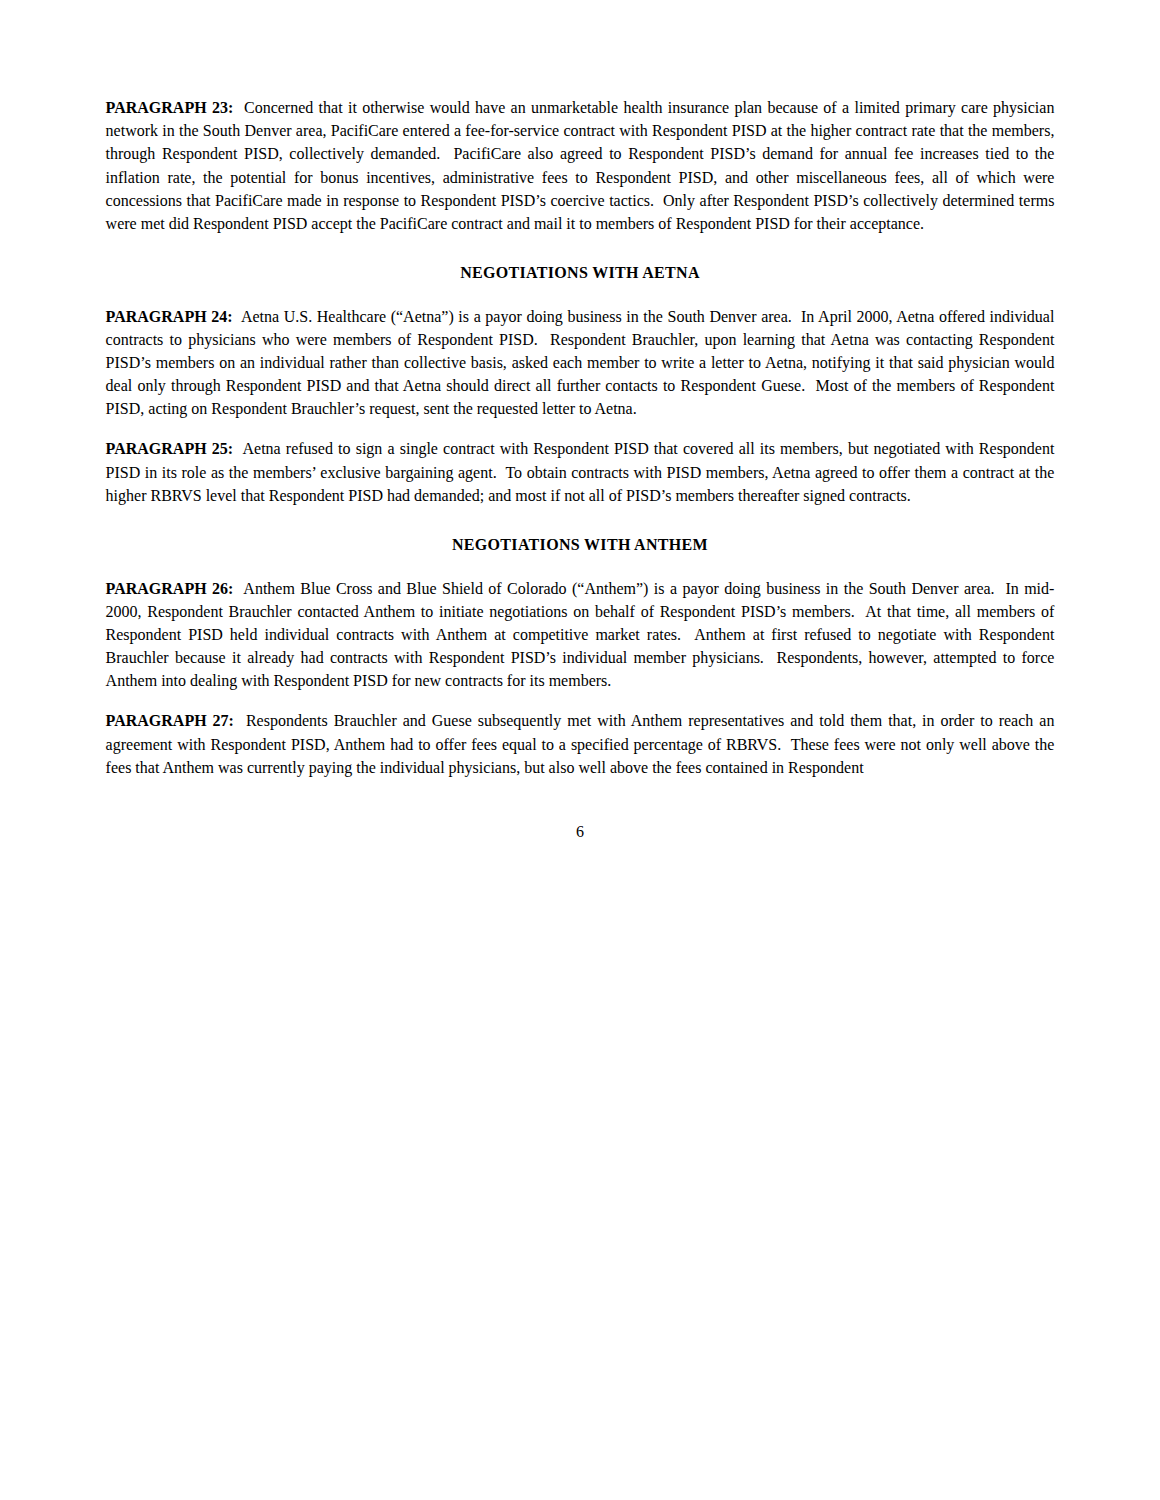PARAGRAPH 23: Concerned that it otherwise would have an unmarketable health insurance plan because of a limited primary care physician network in the South Denver area, PacifiCare entered a fee-for-service contract with Respondent PISD at the higher contract rate that the members, through Respondent PISD, collectively demanded. PacifiCare also agreed to Respondent PISD’s demand for annual fee increases tied to the inflation rate, the potential for bonus incentives, administrative fees to Respondent PISD, and other miscellaneous fees, all of which were concessions that PacifiCare made in response to Respondent PISD’s coercive tactics. Only after Respondent PISD’s collectively determined terms were met did Respondent PISD accept the PacifiCare contract and mail it to members of Respondent PISD for their acceptance.
NEGOTIATIONS WITH AETNA
PARAGRAPH 24: Aetna U.S. Healthcare (“Aetna”) is a payor doing business in the South Denver area. In April 2000, Aetna offered individual contracts to physicians who were members of Respondent PISD. Respondent Brauchler, upon learning that Aetna was contacting Respondent PISD’s members on an individual rather than collective basis, asked each member to write a letter to Aetna, notifying it that said physician would deal only through Respondent PISD and that Aetna should direct all further contacts to Respondent Guese. Most of the members of Respondent PISD, acting on Respondent Brauchler’s request, sent the requested letter to Aetna.
PARAGRAPH 25: Aetna refused to sign a single contract with Respondent PISD that covered all its members, but negotiated with Respondent PISD in its role as the members’ exclusive bargaining agent. To obtain contracts with PISD members, Aetna agreed to offer them a contract at the higher RBRVS level that Respondent PISD had demanded; and most if not all of PISD’s members thereafter signed contracts.
NEGOTIATIONS WITH ANTHEM
PARAGRAPH 26: Anthem Blue Cross and Blue Shield of Colorado (“Anthem”) is a payor doing business in the South Denver area. In mid-2000, Respondent Brauchler contacted Anthem to initiate negotiations on behalf of Respondent PISD’s members. At that time, all members of Respondent PISD held individual contracts with Anthem at competitive market rates. Anthem at first refused to negotiate with Respondent Brauchler because it already had contracts with Respondent PISD’s individual member physicians. Respondents, however, attempted to force Anthem into dealing with Respondent PISD for new contracts for its members.
PARAGRAPH 27: Respondents Brauchler and Guese subsequently met with Anthem representatives and told them that, in order to reach an agreement with Respondent PISD, Anthem had to offer fees equal to a specified percentage of RBRVS. These fees were not only well above the fees that Anthem was currently paying the individual physicians, but also well above the fees contained in Respondent
6